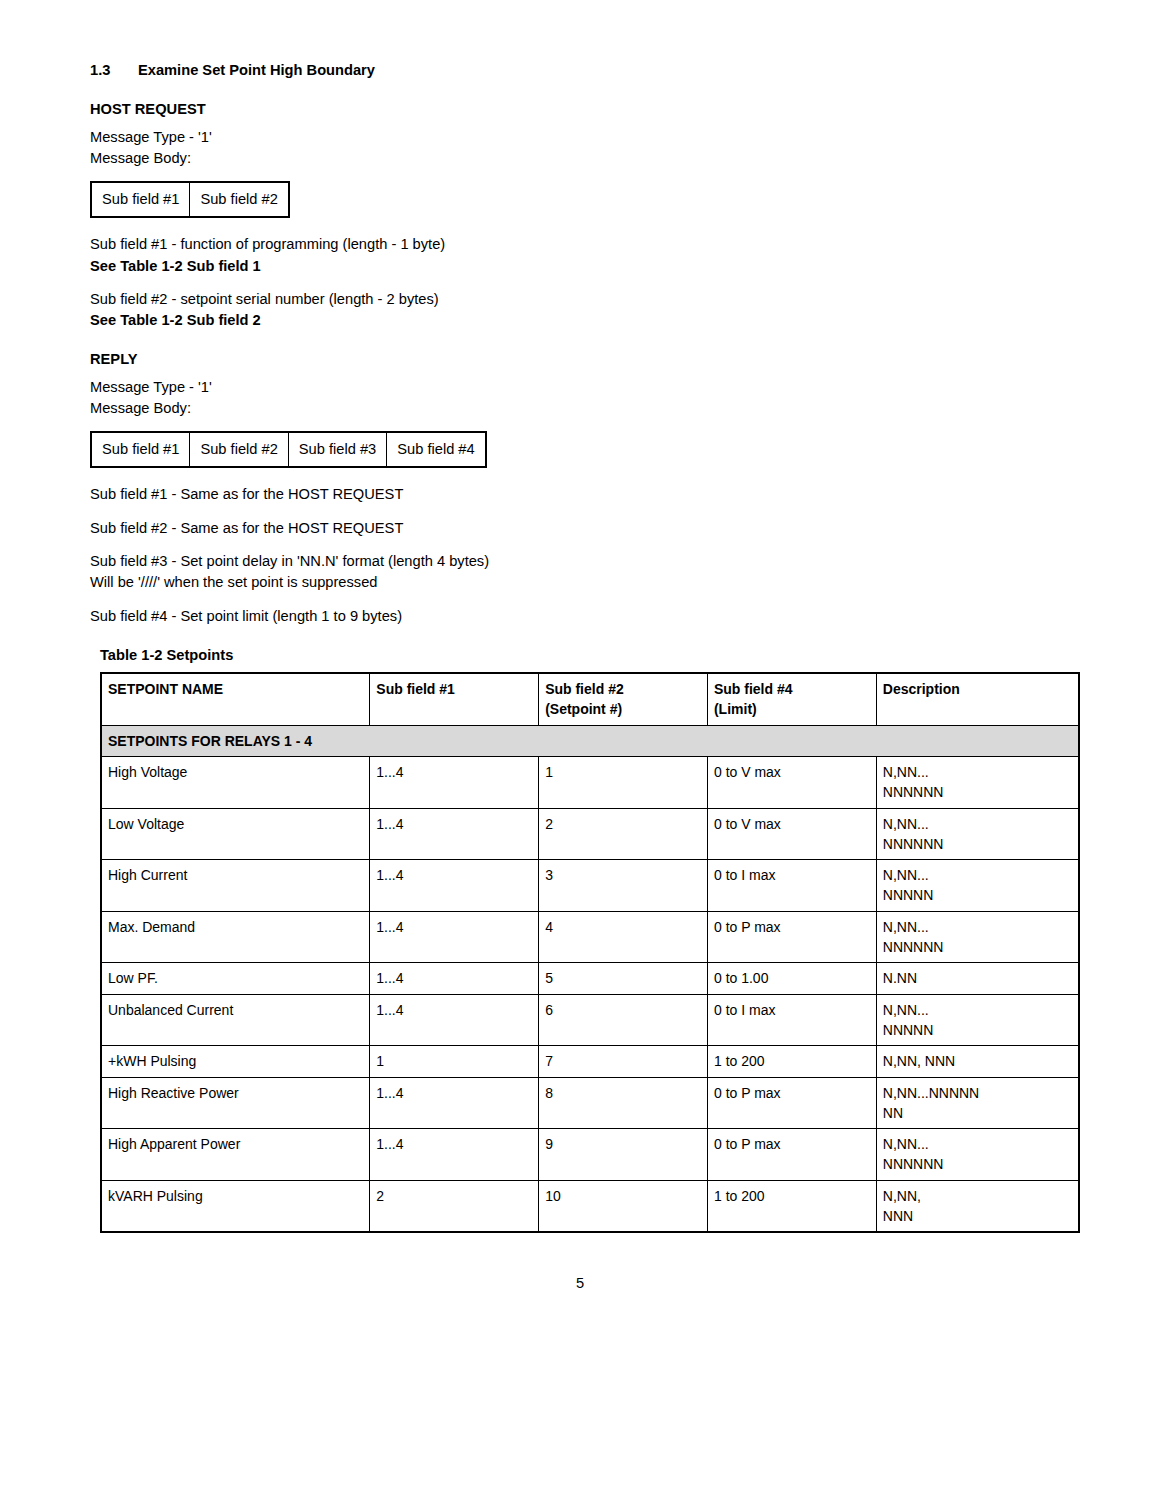1.3 Examine Set Point High Boundary
HOST REQUEST
Message Type - '1'
Message Body:
| Sub field #1 | Sub field #2 |
Sub field #1 - function of programming (length - 1 byte)
See Table 1-2 Sub field 1
Sub field #2 - setpoint serial number (length - 2 bytes)
See Table 1-2 Sub field 2
REPLY
Message Type - '1'
Message Body:
| Sub field #1 | Sub field #2 | Sub field #3 | Sub field #4 |
Sub field #1 - Same as for the HOST REQUEST
Sub field #2 - Same as for the HOST REQUEST
Sub field #3 - Set point delay in 'NN.N' format (length 4 bytes)
Will be '////' when the set point is suppressed
Sub field #4 - Set point limit (length 1 to 9 bytes)
Table 1-2 Setpoints
| SETPOINT NAME | Sub field #1 | Sub field #2 (Setpoint #) | Sub field #4 (Limit) | Description |
| --- | --- | --- | --- | --- |
| SETPOINTS FOR RELAYS 1 - 4 |
| High Voltage | 1...4 | 1 | 0 to V max | N,NN... NNNNNN |
| Low Voltage | 1...4 | 2 | 0 to V max | N,NN... NNNNNN |
| High Current | 1...4 | 3 | 0 to I max | N,NN... NNNNN |
| Max. Demand | 1...4 | 4 | 0 to P max | N,NN... NNNNNN |
| Low PF. | 1...4 | 5 | 0 to 1.00 | N.NN |
| Unbalanced Current | 1...4 | 6 | 0 to I max | N,NN... NNNNN |
| +kWH Pulsing | 1 | 7 | 1 to 200 | N,NN, NNN |
| High Reactive Power | 1...4 | 8 | 0 to P max | N,NN...NNNNN NN |
| High Apparent Power | 1...4 | 9 | 0 to P max | N,NN... NNNNNN |
| kVARH Pulsing | 2 | 10 | 1 to 200 | N,NN, NNN |
5